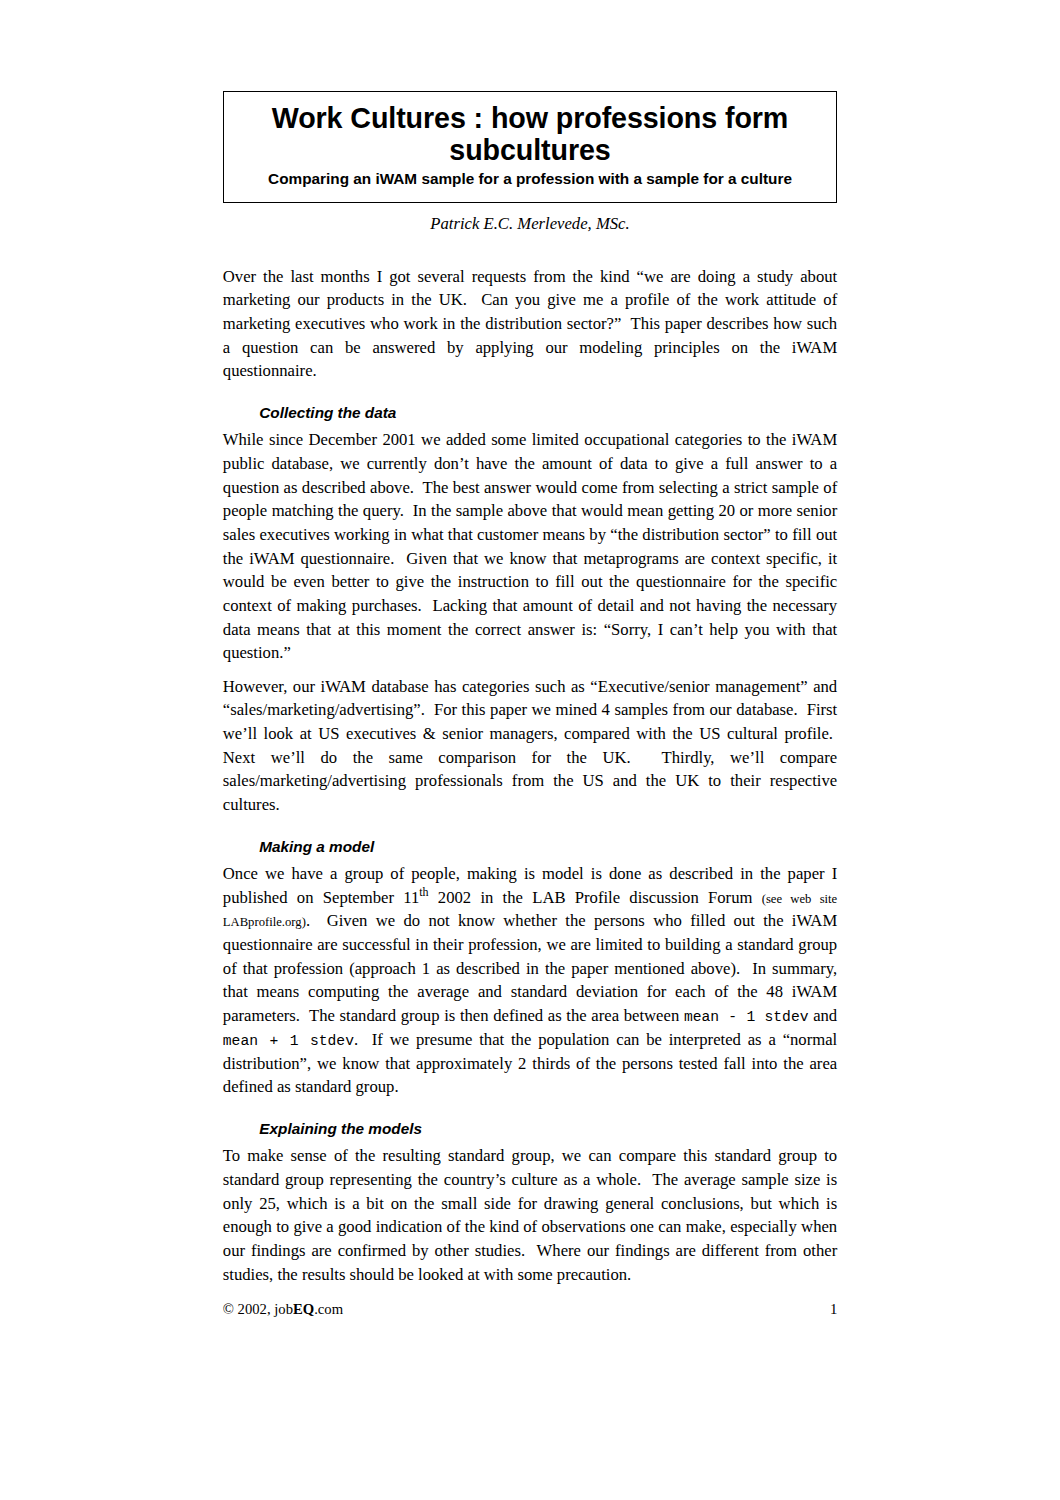Work Cultures : how professions form subcultures
Comparing an iWAM sample for a profession with a sample for a culture
Patrick E.C. Merlevede, MSc.
Over the last months I got several requests from the kind “we are doing a study about marketing our products in the UK. Can you give me a profile of the work attitude of marketing executives who work in the distribution sector?” This paper describes how such a question can be answered by applying our modeling principles on the iWAM questionnaire.
Collecting the data
While since December 2001 we added some limited occupational categories to the iWAM public database, we currently don’t have the amount of data to give a full answer to a question as described above. The best answer would come from selecting a strict sample of people matching the query. In the sample above that would mean getting 20 or more senior sales executives working in what that customer means by “the distribution sector” to fill out the iWAM questionnaire. Given that we know that metaprograms are context specific, it would be even better to give the instruction to fill out the questionnaire for the specific context of making purchases. Lacking that amount of detail and not having the necessary data means that at this moment the correct answer is: “Sorry, I can’t help you with that question.”
However, our iWAM database has categories such as “Executive/senior management” and “sales/marketing/advertising”. For this paper we mined 4 samples from our database. First we’ll look at US executives & senior managers, compared with the US cultural profile. Next we’ll do the same comparison for the UK. Thirdly, we’ll compare sales/marketing/advertising professionals from the US and the UK to their respective cultures.
Making a model
Once we have a group of people, making is model is done as described in the paper I published on September 11th 2002 in the LAB Profile discussion Forum (see web site LABprofile.org). Given we do not know whether the persons who filled out the iWAM questionnaire are successful in their profession, we are limited to building a standard group of that profession (approach 1 as described in the paper mentioned above). In summary, that means computing the average and standard deviation for each of the 48 iWAM parameters. The standard group is then defined as the area between mean - 1 stdev and mean + 1 stdev. If we presume that the population can be interpreted as a “normal distribution”, we know that approximately 2 thirds of the persons tested fall into the area defined as standard group.
Explaining the models
To make sense of the resulting standard group, we can compare this standard group to standard group representing the country’s culture as a whole. The average sample size is only 25, which is a bit on the small side for drawing general conclusions, but which is enough to give a good indication of the kind of observations one can make, especially when our findings are confirmed by other studies. Where our findings are different from other studies, the results should be looked at with some precaution.
© 2002, jobEQ.com
1